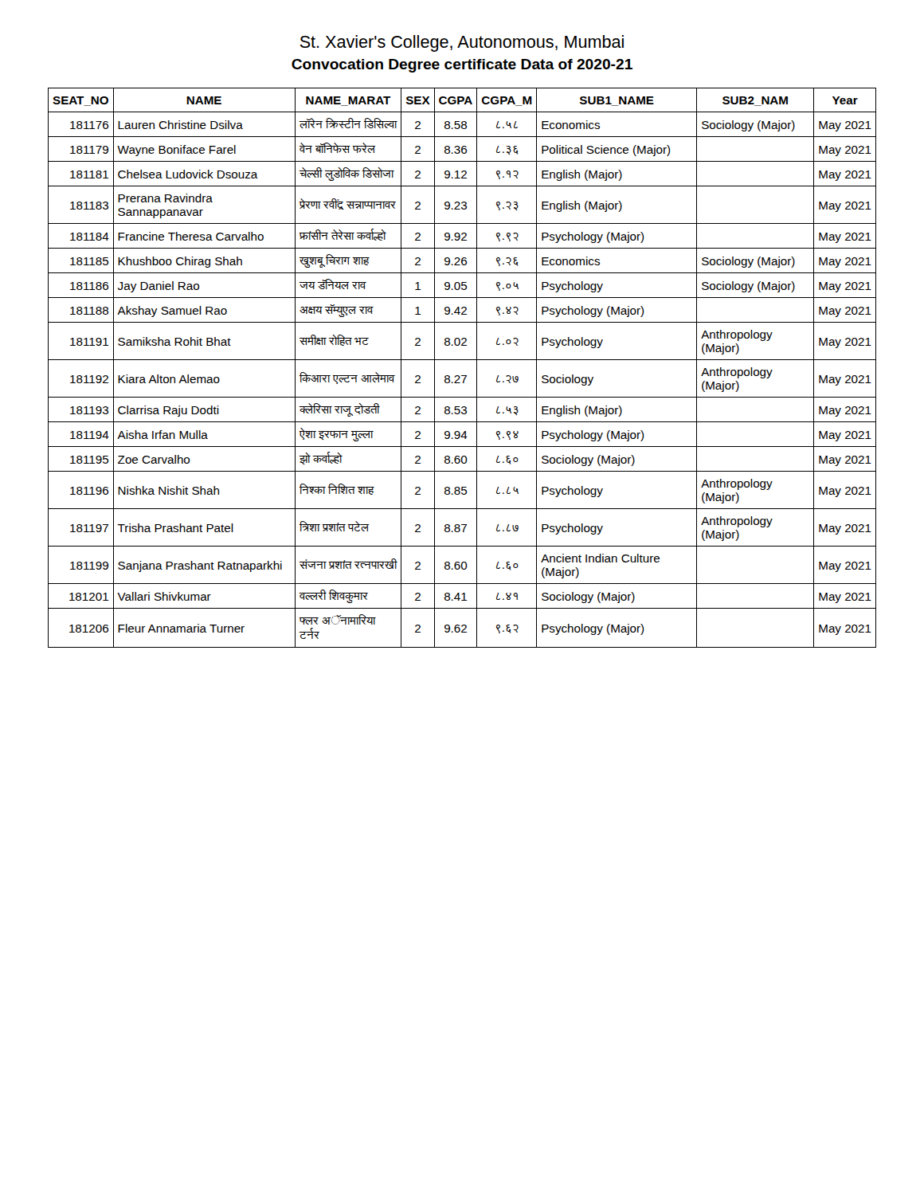St. Xavier's College, Autonomous, Mumbai
Convocation Degree certificate Data of 2020-21
| SEAT_NO | NAME | NAME_MARAT | SEX | CGPA | CGPA_M | SUB1_NAME | SUB2_NAM | Year |
| --- | --- | --- | --- | --- | --- | --- | --- | --- |
| 181176 | Lauren Christine Dsilva | लॉरेन क्रिस्टीन डिसिल्वा | 2 | 8.58 | ८.५८ | Economics | Sociology (Major) | May 2021 |
| 181179 | Wayne Boniface Farel | वेन बॉनिफेस फरेल | 2 | 8.36 | ८.३६ | Political Science (Major) | | May 2021 |
| 181181 | Chelsea Ludovick Dsouza | चेल्सी लुडोविक डिसोजा | 2 | 9.12 | ९.१२ | English (Major) | | May 2021 |
| 181183 | Prerana Ravindra Sannappanavar | प्रेरणा रवींद्र सन्नाप्पानावर | 2 | 9.23 | ९.२३ | English (Major) | | May 2021 |
| 181184 | Francine Theresa Carvalho | फ्रांसीन तेरेसा कर्वाल्हो | 2 | 9.92 | ९.९२ | Psychology (Major) | | May 2021 |
| 181185 | Khushboo Chirag Shah | खुशबू चिराग शाह | 2 | 9.26 | ९.२६ | Economics | Sociology (Major) | May 2021 |
| 181186 | Jay Daniel Rao | जय डॅनियल राव | 1 | 9.05 | ९.०५ | Psychology | Sociology (Major) | May 2021 |
| 181188 | Akshay Samuel Rao | अक्षय सॅम्युएल राव | 1 | 9.42 | ९.४२ | Psychology (Major) | | May 2021 |
| 181191 | Samiksha Rohit Bhat | समीक्षा रोहित भट | 2 | 8.02 | ८.०२ | Psychology | Anthropology (Major) | May 2021 |
| 181192 | Kiara Alton Alemao | किआरा एल्टन आलेमाव | 2 | 8.27 | ८.२७ | Sociology | Anthropology (Major) | May 2021 |
| 181193 | Clarrisa Raju Dodti | क्लेरिसा राजू दोडती | 2 | 8.53 | ८.५३ | English (Major) | | May 2021 |
| 181194 | Aisha Irfan Mulla | ऐशा इरफान मुल्ला | 2 | 9.94 | ९.९४ | Psychology (Major) | | May 2021 |
| 181195 | Zoe Carvalho | झो कर्वाल्हो | 2 | 8.60 | ८.६० | Sociology (Major) | | May 2021 |
| 181196 | Nishka Nishit Shah | निश्का निशित शाह | 2 | 8.85 | ८.८५ | Psychology | Anthropology (Major) | May 2021 |
| 181197 | Trisha Prashant Patel | त्रिशा प्रशांत पटेल | 2 | 8.87 | ८.८७ | Psychology | Anthropology (Major) | May 2021 |
| 181199 | Sanjana Prashant Ratnaparkhi | संजना प्रशांत रत्नपारखी | 2 | 8.60 | ८.६० | Ancient Indian Culture (Major) | | May 2021 |
| 181201 | Vallari Shivkumar | वल्लरी शिवकुमार | 2 | 8.41 | ८.४१ | Sociology (Major) | | May 2021 |
| 181206 | Fleur Annamaria Turner | फ्लर अॅनामारिया टर्नर | 2 | 9.62 | ९.६२ | Psychology (Major) | | May 2021 |